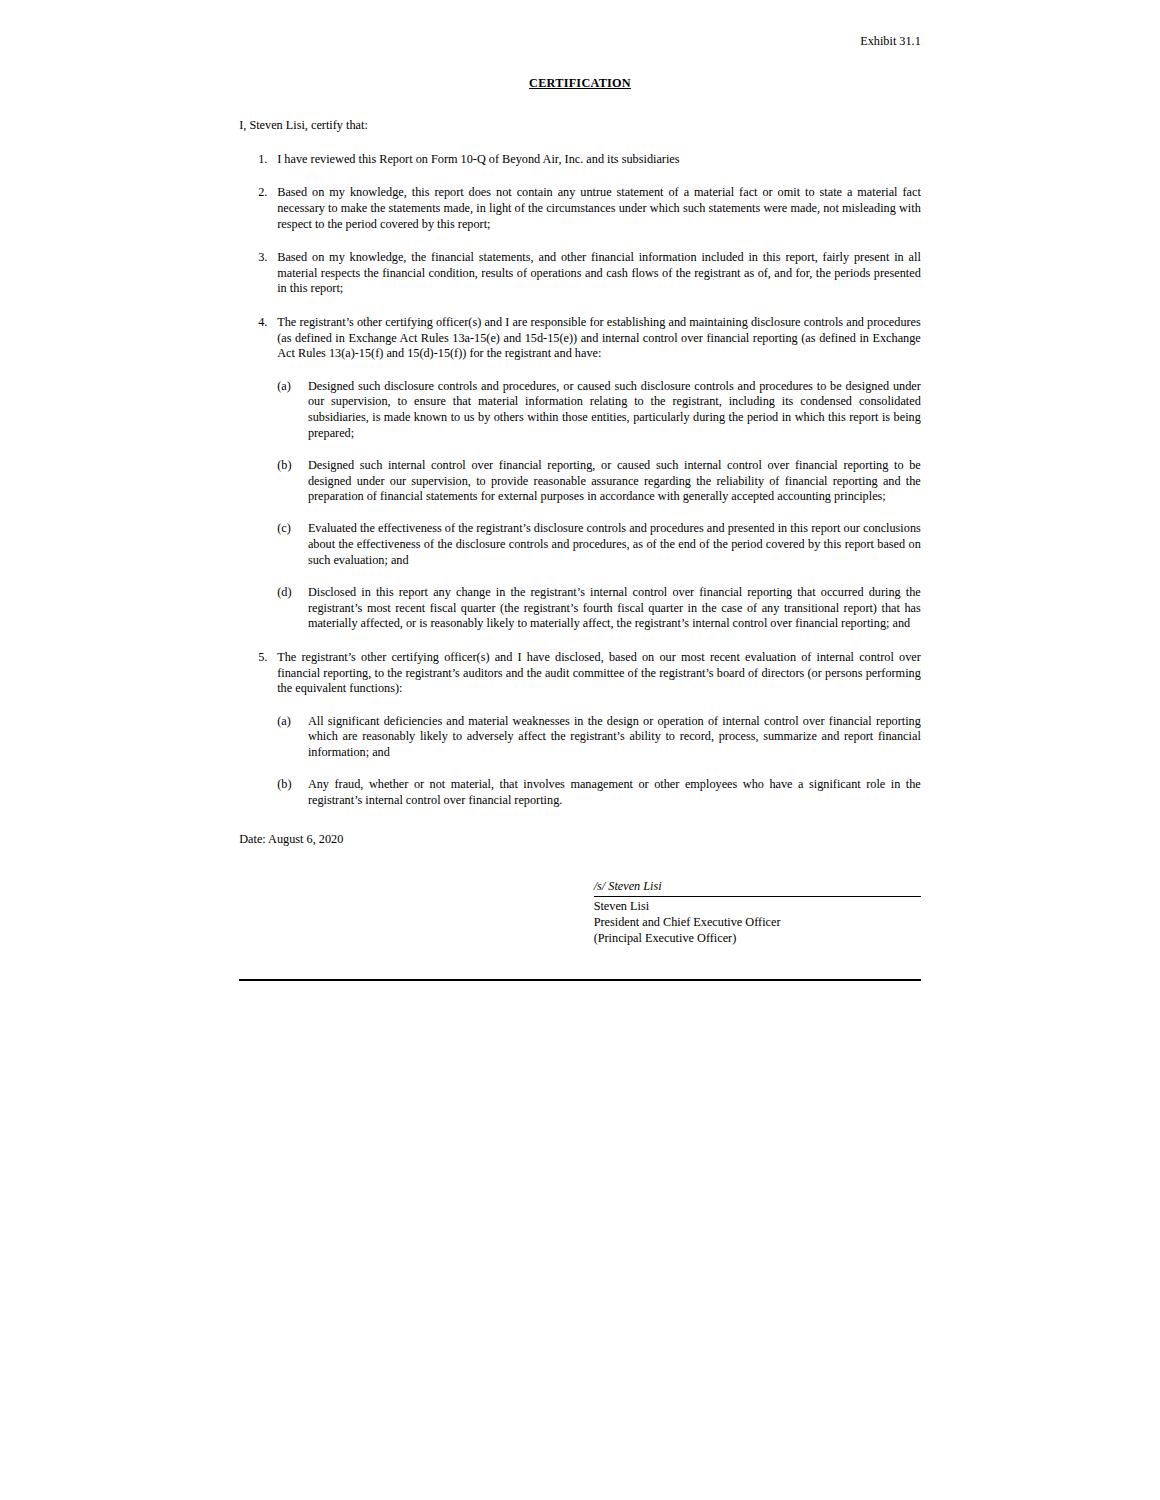Exhibit 31.1
CERTIFICATION
I, Steven Lisi, certify that:
I have reviewed this Report on Form 10-Q of Beyond Air, Inc. and its subsidiaries
Based on my knowledge, this report does not contain any untrue statement of a material fact or omit to state a material fact necessary to make the statements made, in light of the circumstances under which such statements were made, not misleading with respect to the period covered by this report;
Based on my knowledge, the financial statements, and other financial information included in this report, fairly present in all material respects the financial condition, results of operations and cash flows of the registrant as of, and for, the periods presented in this report;
The registrant’s other certifying officer(s) and I are responsible for establishing and maintaining disclosure controls and procedures (as defined in Exchange Act Rules 13a-15(e) and 15d-15(e)) and internal control over financial reporting (as defined in Exchange Act Rules 13(a)-15(f) and 15(d)-15(f)) for the registrant and have:
Designed such disclosure controls and procedures, or caused such disclosure controls and procedures to be designed under our supervision, to ensure that material information relating to the registrant, including its condensed consolidated subsidiaries, is made known to us by others within those entities, particularly during the period in which this report is being prepared;
Designed such internal control over financial reporting, or caused such internal control over financial reporting to be designed under our supervision, to provide reasonable assurance regarding the reliability of financial reporting and the preparation of financial statements for external purposes in accordance with generally accepted accounting principles;
Evaluated the effectiveness of the registrant’s disclosure controls and procedures and presented in this report our conclusions about the effectiveness of the disclosure controls and procedures, as of the end of the period covered by this report based on such evaluation; and
Disclosed in this report any change in the registrant’s internal control over financial reporting that occurred during the registrant’s most recent fiscal quarter (the registrant’s fourth fiscal quarter in the case of any transitional report) that has materially affected, or is reasonably likely to materially affect, the registrant’s internal control over financial reporting; and
The registrant’s other certifying officer(s) and I have disclosed, based on our most recent evaluation of internal control over financial reporting, to the registrant’s auditors and the audit committee of the registrant’s board of directors (or persons performing the equivalent functions):
All significant deficiencies and material weaknesses in the design or operation of internal control over financial reporting which are reasonably likely to adversely affect the registrant’s ability to record, process, summarize and report financial information; and
Any fraud, whether or not material, that involves management or other employees who have a significant role in the registrant’s internal control over financial reporting.
Date: August 6, 2020
/s/ Steven Lisi
Steven Lisi
President and Chief Executive Officer
(Principal Executive Officer)